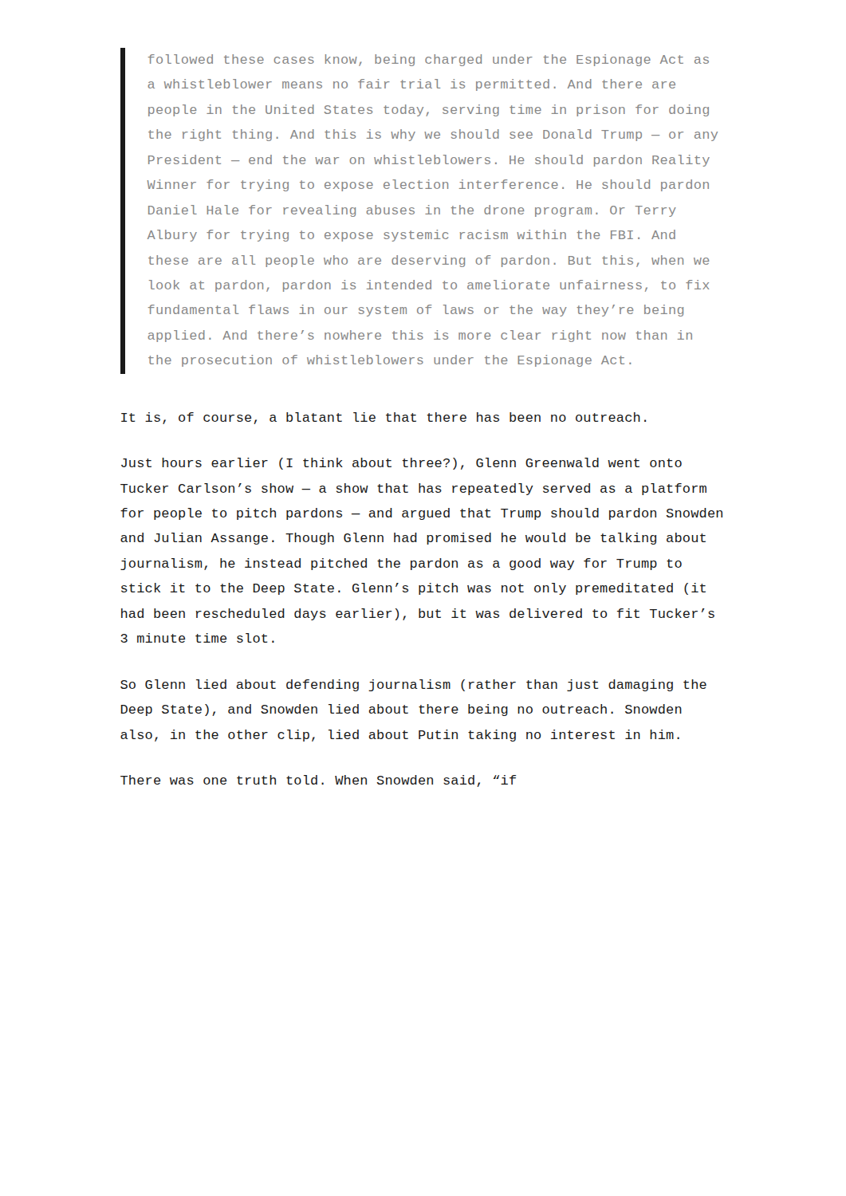followed these cases know, being charged under the Espionage Act as a whistleblower means no fair trial is permitted. And there are people in the United States today, serving time in prison for doing the right thing. And this is why we should see Donald Trump — or any President — end the war on whistleblowers. He should pardon Reality Winner for trying to expose election interference. He should pardon Daniel Hale for revealing abuses in the drone program. Or Terry Albury for trying to expose systemic racism within the FBI. And these are all people who are deserving of pardon. But this, when we look at pardon, pardon is intended to ameliorate unfairness, to fix fundamental flaws in our system of laws or the way they’re being applied. And there’s nowhere this is more clear right now than in the prosecution of whistleblowers under the Espionage Act.
It is, of course, a blatant lie that there has been no outreach.
Just hours earlier (I think about three?), Glenn Greenwald went onto Tucker Carlson’s show — a show that has repeatedly served as a platform for people to pitch pardons — and argued that Trump should pardon Snowden and Julian Assange. Though Glenn had promised he would be talking about journalism, he instead pitched the pardon as a good way for Trump to stick it to the Deep State. Glenn’s pitch was not only premeditated (it had been rescheduled days earlier), but it was delivered to fit Tucker’s 3 minute time slot.
So Glenn lied about defending journalism (rather than just damaging the Deep State), and Snowden lied about there being no outreach. Snowden also, in the other clip, lied about Putin taking no interest in him.
There was one truth told. When Snowden said, “if